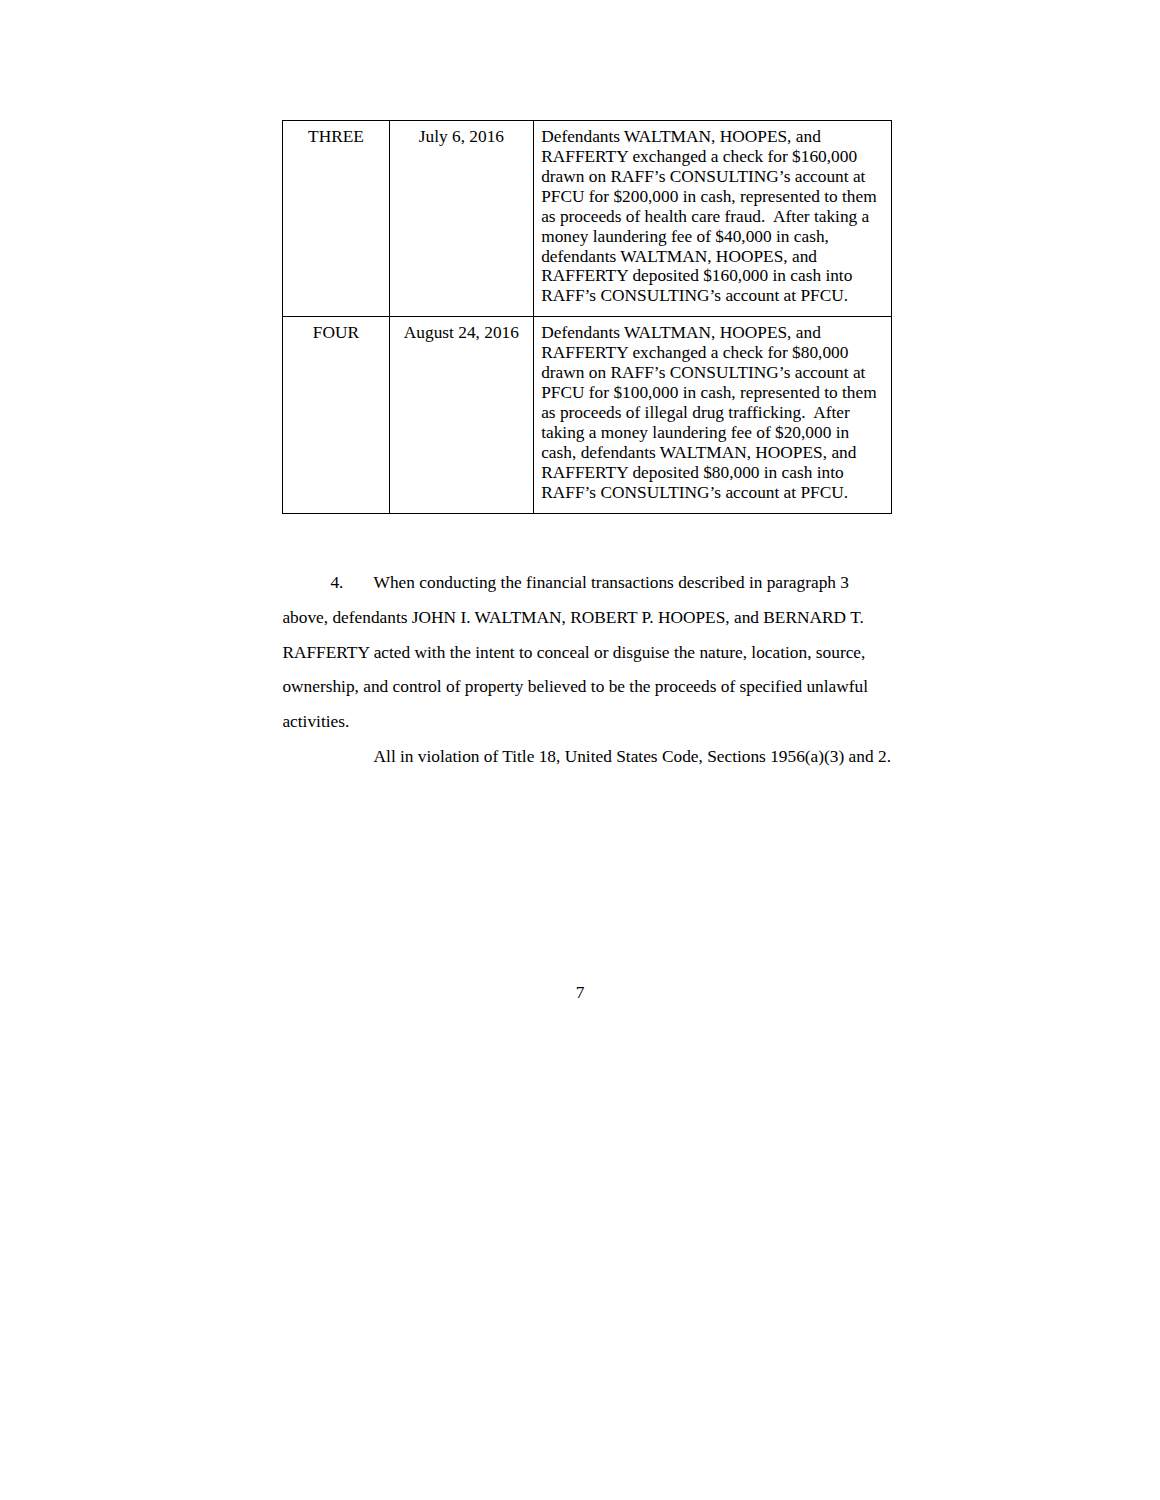| THREE | July 6, 2016 | Defendants WALTMAN, HOOPES, and RAFFERTY exchanged a check for $160,000 drawn on RAFF’s CONSULTING’s account at PFCU for $200,000 in cash, represented to them as proceeds of health care fraud. After taking a money laundering fee of $40,000 in cash, defendants WALTMAN, HOOPES, and RAFFERTY deposited $160,000 in cash into RAFF’s CONSULTING’s account at PFCU. |
| FOUR | August 24, 2016 | Defendants WALTMAN, HOOPES, and RAFFERTY exchanged a check for $80,000 drawn on RAFF’s CONSULTING’s account at PFCU for $100,000 in cash, represented to them as proceeds of illegal drug trafficking. After taking a money laundering fee of $20,000 in cash, defendants WALTMAN, HOOPES, and RAFFERTY deposited $80,000 in cash into RAFF’s CONSULTING’s account at PFCU. |
4. When conducting the financial transactions described in paragraph 3 above, defendants JOHN I. WALTMAN, ROBERT P. HOOPES, and BERNARD T. RAFFERTY acted with the intent to conceal or disguise the nature, location, source, ownership, and control of property believed to be the proceeds of specified unlawful activities.
All in violation of Title 18, United States Code, Sections 1956(a)(3) and 2.
7